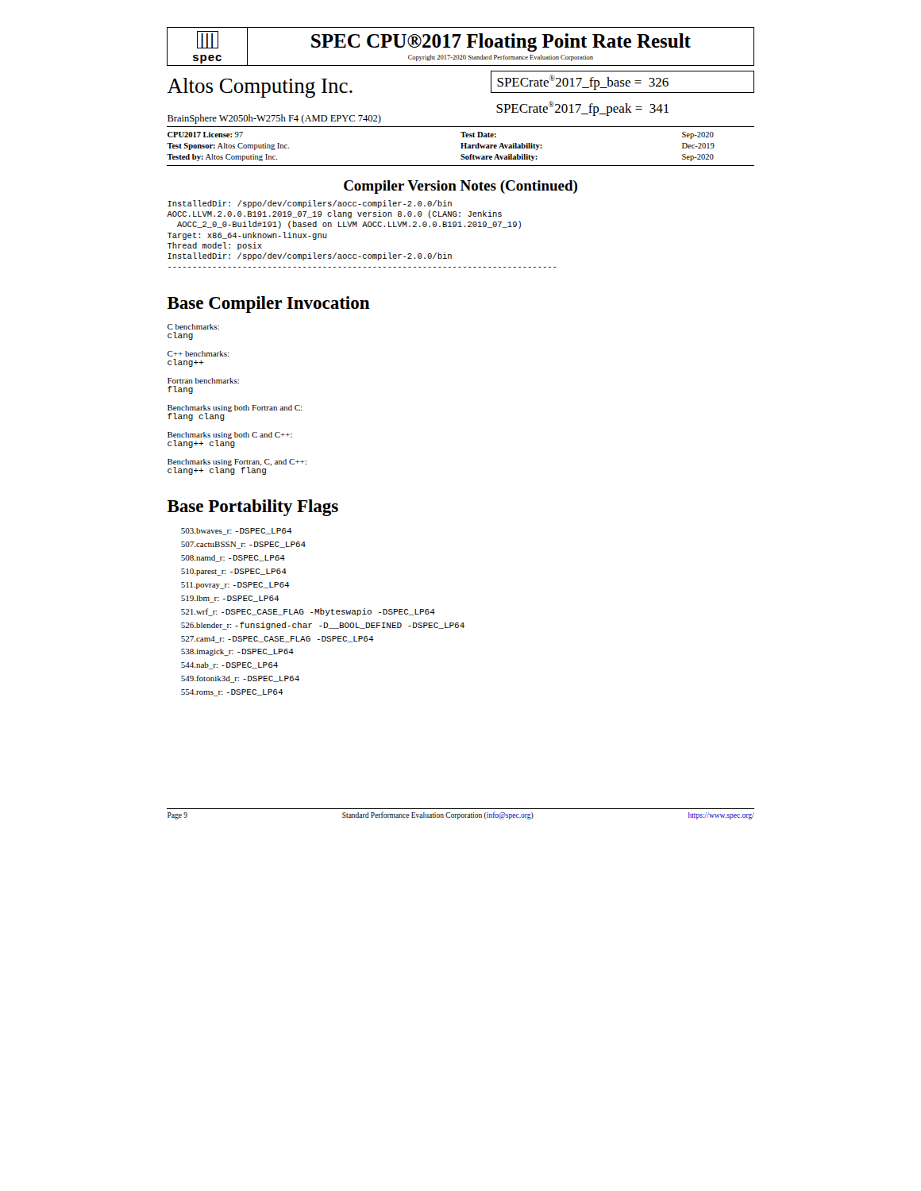|||
spec
SPEC CPU®2017 Floating Point Rate Result
Copyright 2017-2020 Standard Performance Evaluation Corporation
Altos Computing Inc.
BrainSphere W2050h-W275h F4 (AMD EPYC 7402)
SPECrate®2017_fp_base = 326
SPECrate®2017_fp_peak = 341
CPU2017 License: 97
Test Sponsor: Altos Computing Inc.
Tested by: Altos Computing Inc.
Test Date: Sep-2020
Hardware Availability: Dec-2019
Software Availability: Sep-2020
Compiler Version Notes (Continued)
InstalledDir: /sppo/dev/compilers/aocc-compiler-2.0.0/bin
AOCC.LLVM.2.0.0.B191.2019_07_19 clang version 8.0.0 (CLANG: Jenkins
  AOCC_2_0_0-Build#191) (based on LLVM AOCC.LLVM.2.0.0.B191.2019_07_19)
Target: x86_64-unknown-linux-gnu
Thread model: posix
InstalledDir: /sppo/dev/compilers/aocc-compiler-2.0.0/bin
------------------------------------------------------------------------------
Base Compiler Invocation
C benchmarks:
clang
C++ benchmarks:
clang++
Fortran benchmarks:
flang
Benchmarks using both Fortran and C:
flang clang
Benchmarks using both C and C++:
clang++ clang
Benchmarks using Fortran, C, and C++:
clang++ clang flang
Base Portability Flags
503.bwaves_r: -DSPEC_LP64
507.cactuBSSN_r: -DSPEC_LP64
508.namd_r: -DSPEC_LP64
510.parest_r: -DSPEC_LP64
511.povray_r: -DSPEC_LP64
519.lbm_r: -DSPEC_LP64
521.wrf_r: -DSPEC_CASE_FLAG -Mbyteswapio -DSPEC_LP64
526.blender_r: -funsigned-char -D__BOOL_DEFINED -DSPEC_LP64
527.cam4_r: -DSPEC_CASE_FLAG -DSPEC_LP64
538.imagick_r: -DSPEC_LP64
544.nab_r: -DSPEC_LP64
549.fotonik3d_r: -DSPEC_LP64
554.roms_r: -DSPEC_LP64
Page 9
Standard Performance Evaluation Corporation (info@spec.org)
https://www.spec.org/